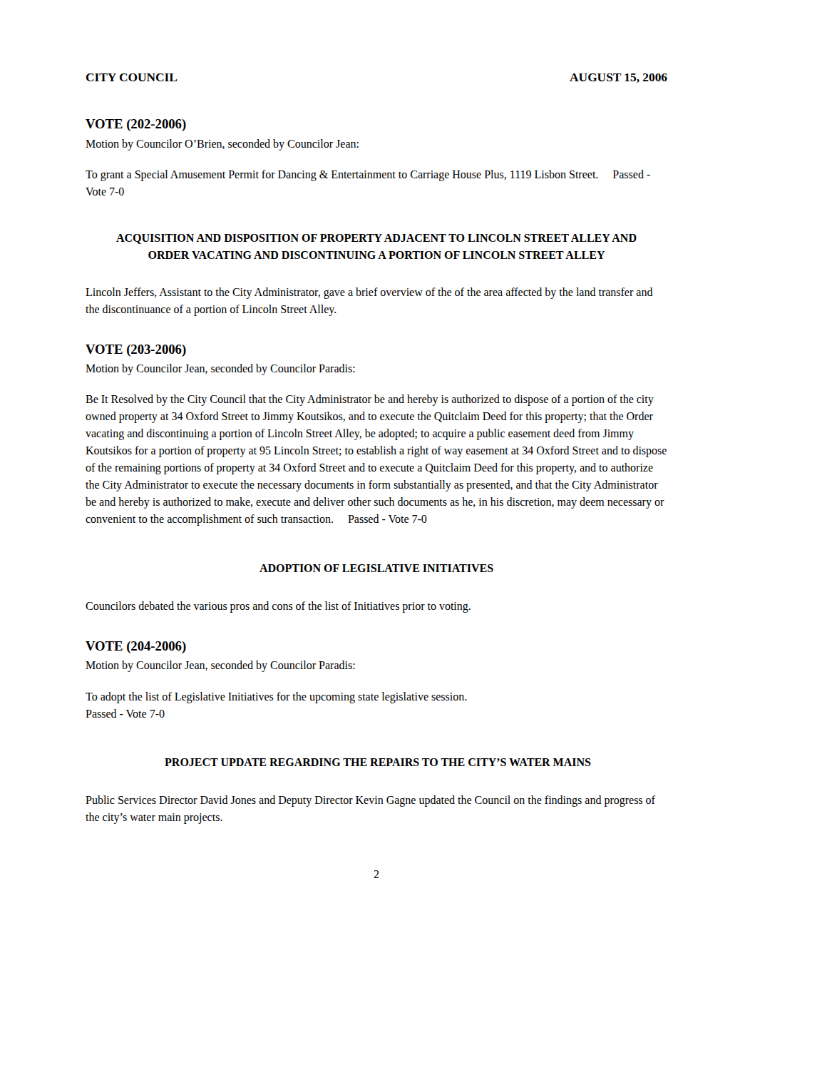CITY COUNCIL AUGUST 15, 2006
VOTE (202-2006)
Motion by Councilor O’Brien, seconded by Councilor Jean:
To grant a Special Amusement Permit for Dancing & Entertainment to Carriage House Plus, 1119 Lisbon Street. Passed - Vote 7-0
ACQUISITION AND DISPOSITION OF PROPERTY ADJACENT TO LINCOLN STREET ALLEY AND ORDER VACATING AND DISCONTINUING A PORTION OF LINCOLN STREET ALLEY
Lincoln Jeffers, Assistant to the City Administrator, gave a brief overview of the of the area affected by the land transfer and the discontinuance of a portion of Lincoln Street Alley.
VOTE (203-2006)
Motion by Councilor Jean, seconded by Councilor Paradis:
Be It Resolved by the City Council that the City Administrator be and hereby is authorized to dispose of a portion of the city owned property at 34 Oxford Street to Jimmy Koutsikos, and to execute the Quitclaim Deed for this property; that the Order vacating and discontinuing a portion of Lincoln Street Alley, be adopted; to acquire a public easement deed from Jimmy Koutsikos for a portion of property at 95 Lincoln Street; to establish a right of way easement at 34 Oxford Street and to dispose of the remaining portions of property at 34 Oxford Street and to execute a Quitclaim Deed for this property, and to authorize the City Administrator to execute the necessary documents in form substantially as presented, and that the City Administrator be and hereby is authorized to make, execute and deliver other such documents as he, in his discretion, may deem necessary or convenient to the accomplishment of such transaction. Passed - Vote 7-0
ADOPTION OF LEGISLATIVE INITIATIVES
Councilors debated the various pros and cons of the list of Initiatives prior to voting.
VOTE (204-2006)
Motion by Councilor Jean, seconded by Councilor Paradis:
To adopt the list of Legislative Initiatives for the upcoming state legislative session.
Passed - Vote 7-0
PROJECT UPDATE REGARDING THE REPAIRS TO THE CITY’S WATER MAINS
Public Services Director David Jones and Deputy Director Kevin Gagne updated the Council on the findings and progress of the city’s water main projects.
2